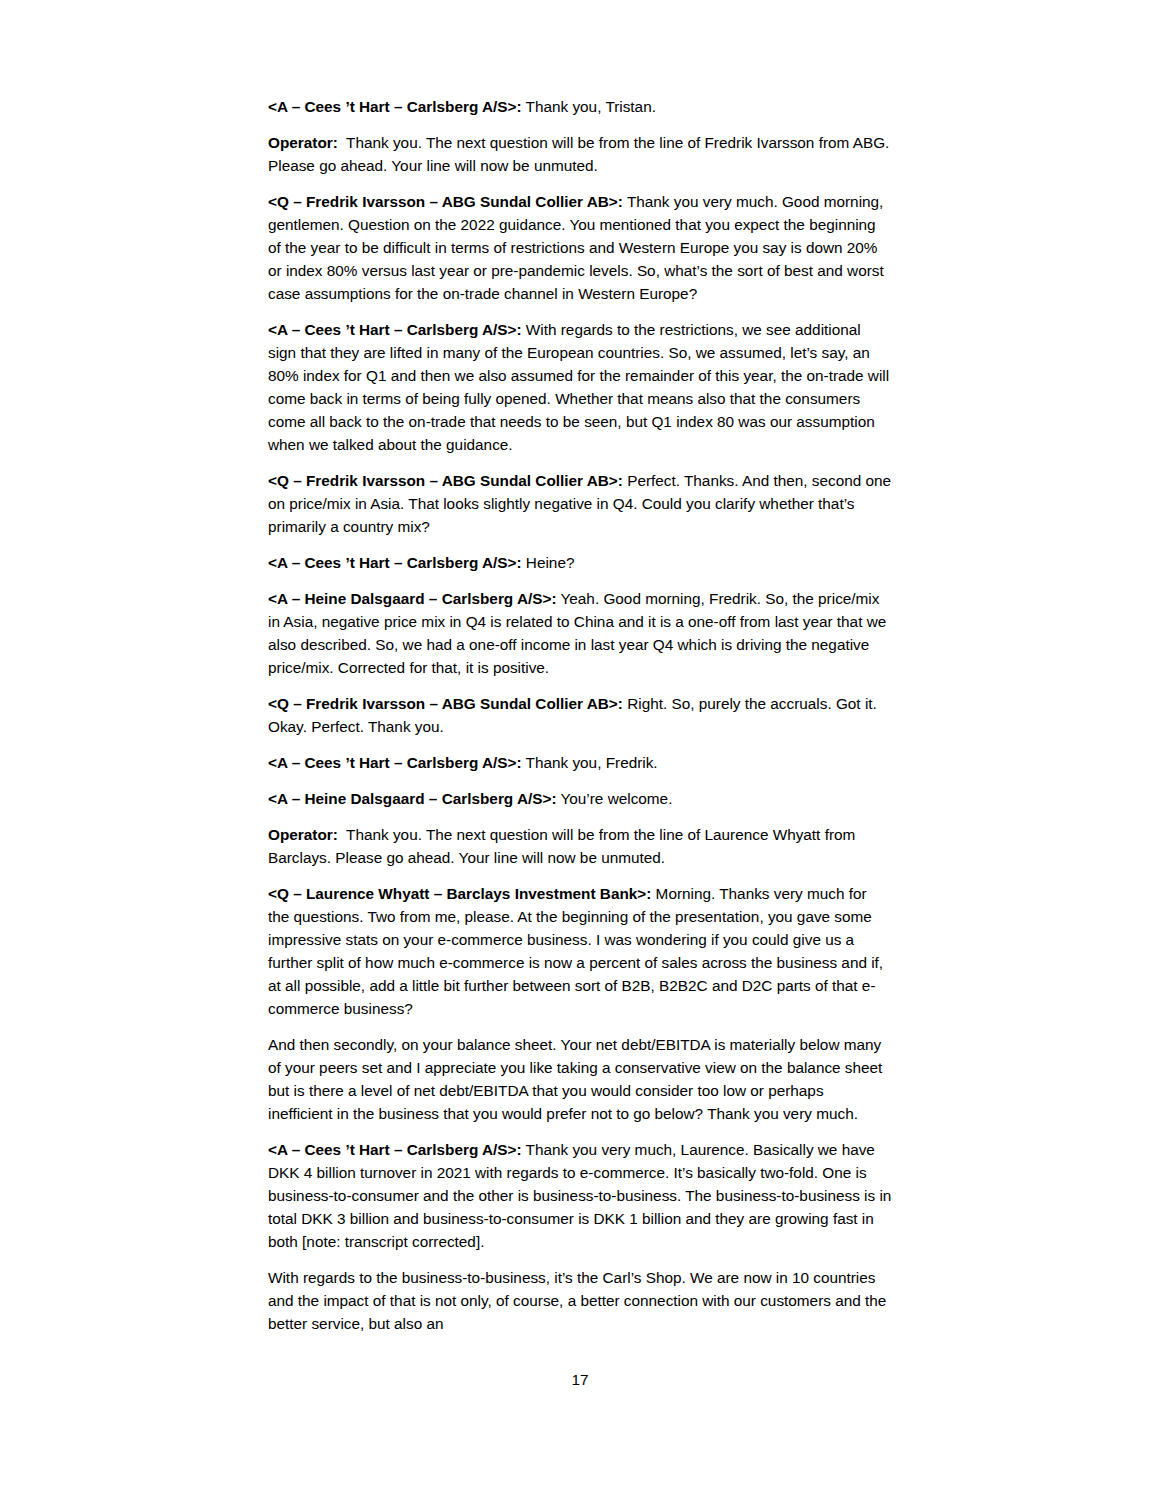<A – Cees ’t Hart – Carlsberg A/S>: Thank you, Tristan.
Operator: Thank you. The next question will be from the line of Fredrik Ivarsson from ABG. Please go ahead. Your line will now be unmuted.
<Q – Fredrik Ivarsson – ABG Sundal Collier AB>: Thank you very much. Good morning, gentlemen. Question on the 2022 guidance. You mentioned that you expect the beginning of the year to be difficult in terms of restrictions and Western Europe you say is down 20% or index 80% versus last year or pre-pandemic levels. So, what’s the sort of best and worst case assumptions for the on-trade channel in Western Europe?
<A – Cees ’t Hart – Carlsberg A/S>: With regards to the restrictions, we see additional sign that they are lifted in many of the European countries. So, we assumed, let’s say, an 80% index for Q1 and then we also assumed for the remainder of this year, the on-trade will come back in terms of being fully opened. Whether that means also that the consumers come all back to the on-trade that needs to be seen, but Q1 index 80 was our assumption when we talked about the guidance.
<Q – Fredrik Ivarsson – ABG Sundal Collier AB>: Perfect. Thanks. And then, second one on price/mix in Asia. That looks slightly negative in Q4. Could you clarify whether that’s primarily a country mix?
<A – Cees ’t Hart – Carlsberg A/S>: Heine?
<A – Heine Dalsgaard – Carlsberg A/S>: Yeah. Good morning, Fredrik. So, the price/mix in Asia, negative price mix in Q4 is related to China and it is a one-off from last year that we also described. So, we had a one-off income in last year Q4 which is driving the negative price/mix. Corrected for that, it is positive.
<Q – Fredrik Ivarsson – ABG Sundal Collier AB>: Right. So, purely the accruals. Got it. Okay. Perfect. Thank you.
<A – Cees ’t Hart – Carlsberg A/S>: Thank you, Fredrik.
<A – Heine Dalsgaard – Carlsberg A/S>: You’re welcome.
Operator: Thank you. The next question will be from the line of Laurence Whyatt from Barclays. Please go ahead. Your line will now be unmuted.
<Q – Laurence Whyatt – Barclays Investment Bank>: Morning. Thanks very much for the questions. Two from me, please. At the beginning of the presentation, you gave some impressive stats on your e-commerce business. I was wondering if you could give us a further split of how much e-commerce is now a percent of sales across the business and if, at all possible, add a little bit further between sort of B2B, B2B2C and D2C parts of that e-commerce business?
And then secondly, on your balance sheet. Your net debt/EBITDA is materially below many of your peers set and I appreciate you like taking a conservative view on the balance sheet but is there a level of net debt/EBITDA that you would consider too low or perhaps inefficient in the business that you would prefer not to go below? Thank you very much.
<A – Cees ’t Hart – Carlsberg A/S>: Thank you very much, Laurence. Basically we have DKK 4 billion turnover in 2021 with regards to e-commerce. It’s basically two-fold. One is business-to-consumer and the other is business-to-business. The business-to-business is in total DKK 3 billion and business-to-consumer is DKK 1 billion and they are growing fast in both [note: transcript corrected].
With regards to the business-to-business, it’s the Carl’s Shop. We are now in 10 countries and the impact of that is not only, of course, a better connection with our customers and the better service, but also an
17